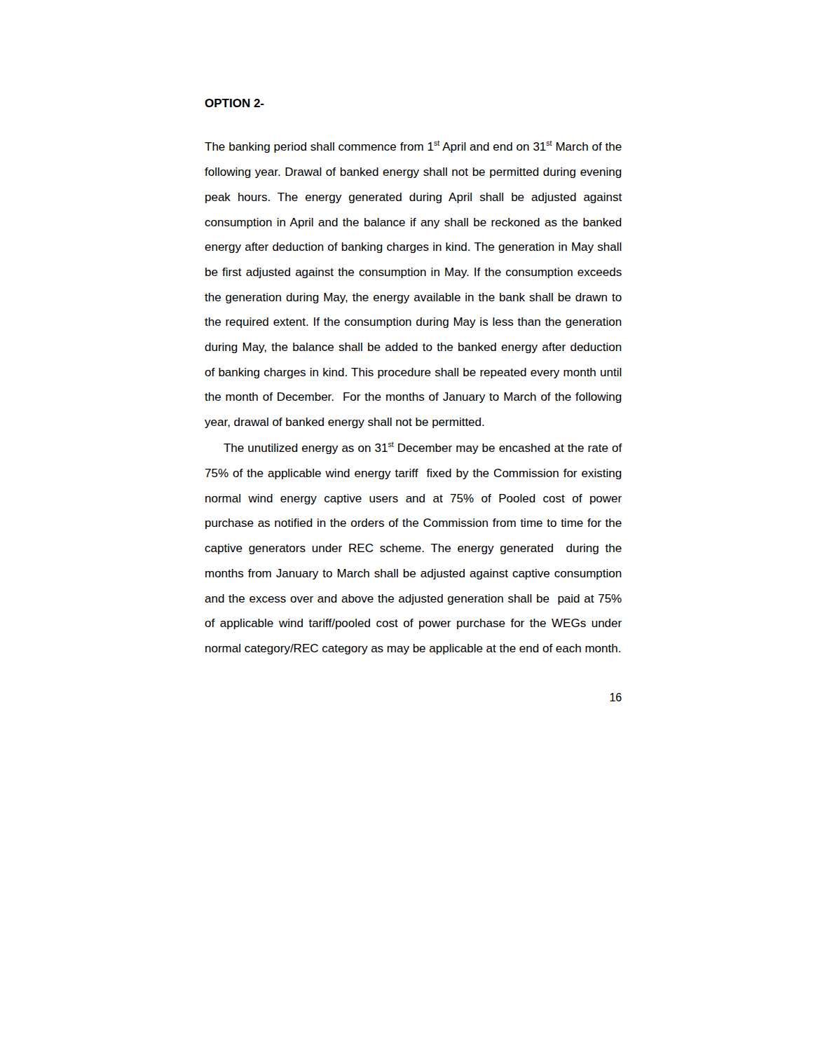OPTION 2-
The banking period shall commence from 1st April and end on 31st March of the following year. Drawal of banked energy shall not be permitted during evening peak hours. The energy generated during April shall be adjusted against consumption in April and the balance if any shall be reckoned as the banked energy after deduction of banking charges in kind. The generation in May shall be first adjusted against the consumption in May. If the consumption exceeds the generation during May, the energy available in the bank shall be drawn to the required extent. If the consumption during May is less than the generation during May, the balance shall be added to the banked energy after deduction of banking charges in kind. This procedure shall be repeated every month until the month of December. For the months of January to March of the following year, drawal of banked energy shall not be permitted.
The unutilized energy as on 31st December may be encashed at the rate of 75% of the applicable wind energy tariff fixed by the Commission for existing normal wind energy captive users and at 75% of Pooled cost of power purchase as notified in the orders of the Commission from time to time for the captive generators under REC scheme. The energy generated during the months from January to March shall be adjusted against captive consumption and the excess over and above the adjusted generation shall be paid at 75% of applicable wind tariff/pooled cost of power purchase for the WEGs under normal category/REC category as may be applicable at the end of each month.
16